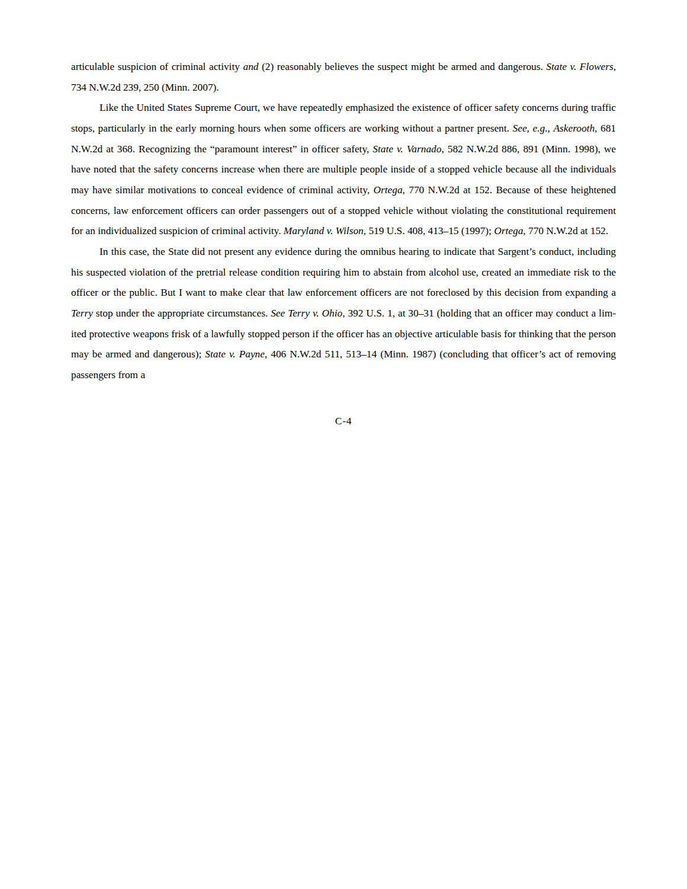articulable suspicion of criminal activity and (2) reasonably believes the suspect might be armed and dangerous. State v. Flowers, 734 N.W.2d 239, 250 (Minn. 2007).
Like the United States Supreme Court, we have repeatedly emphasized the existence of officer safety concerns during traffic stops, particularly in the early morning hours when some officers are working without a partner present. See, e.g., Askerooth, 681 N.W.2d at 368. Recognizing the “paramount interest” in officer safety, State v. Varnado, 582 N.W.2d 886, 891 (Minn. 1998), we have noted that the safety concerns increase when there are multiple people inside of a stopped vehicle because all the individuals may have similar motivations to conceal evidence of criminal activity, Ortega, 770 N.W.2d at 152. Because of these heightened concerns, law enforcement officers can order passengers out of a stopped vehicle without violating the constitutional requirement for an individualized suspicion of criminal activity. Maryland v. Wilson, 519 U.S. 408, 413–15 (1997); Ortega, 770 N.W.2d at 152.
In this case, the State did not present any evidence during the omnibus hearing to indicate that Sargent’s conduct, including his suspected violation of the pretrial release condition requiring him to abstain from alcohol use, created an immediate risk to the officer or the public. But I want to make clear that law enforcement officers are not foreclosed by this decision from expanding a Terry stop under the appropriate circumstances. See Terry v. Ohio, 392 U.S. 1, at 30–31 (holding that an officer may conduct a limited protective weapons frisk of a lawfully stopped person if the officer has an objective articulable basis for thinking that the person may be armed and dangerous); State v. Payne, 406 N.W.2d 511, 513–14 (Minn. 1987) (concluding that officer’s act of removing passengers from a
C-4